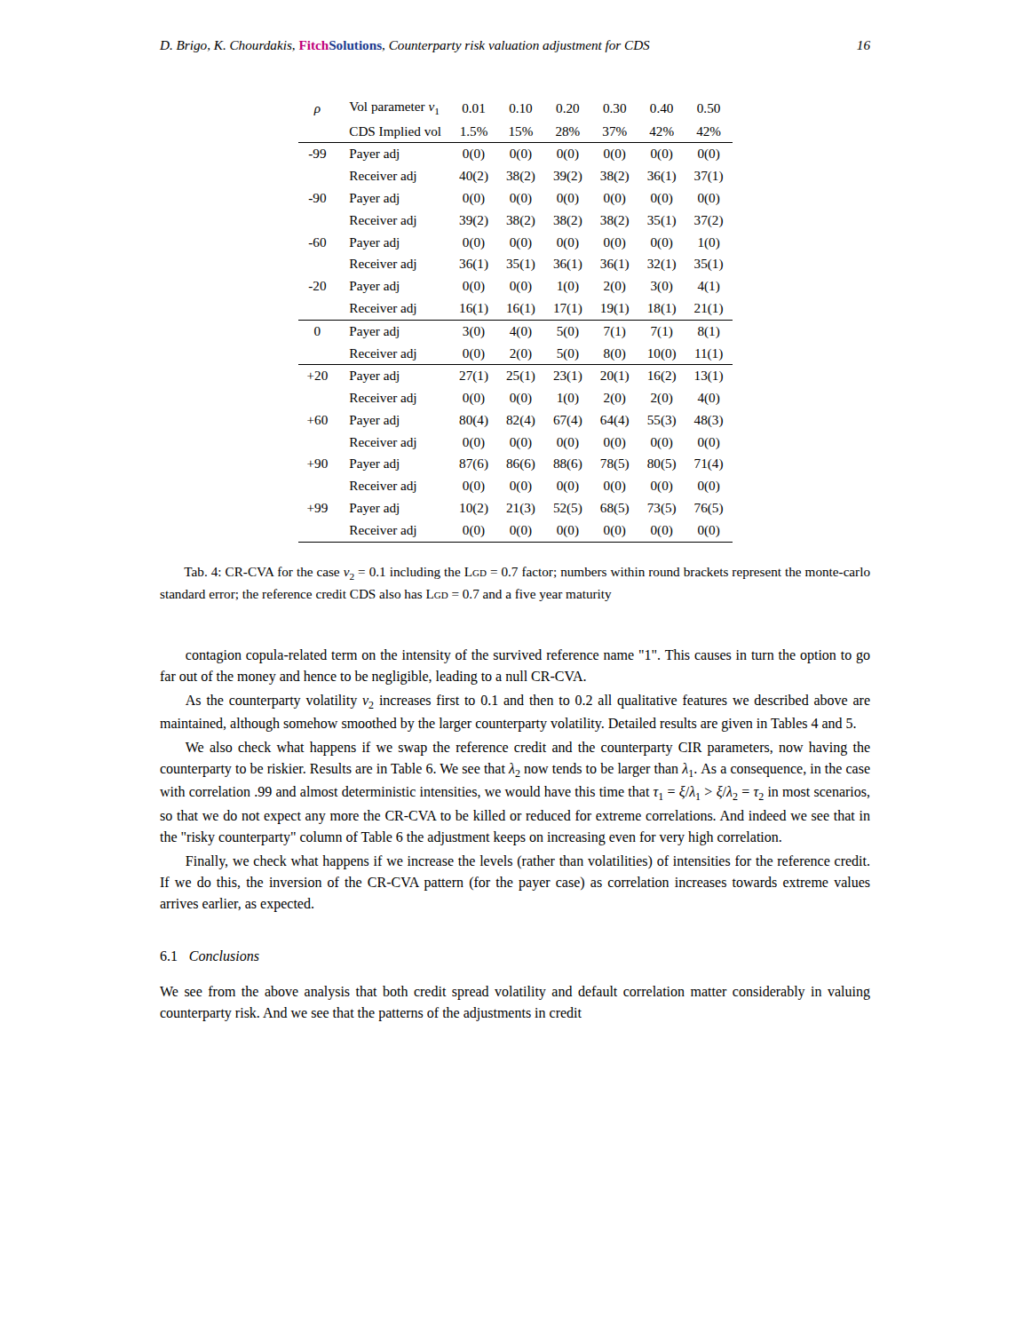D. Brigo, K. Chourdakis, Fitch Solutions, Counterparty risk valuation adjustment for CDS
16
| ρ | Vol parameter ν 1 | 0.01 | 0.10 | 0.20 | 0.30 | 0.40 | 0.50 |
| | CDS Implied vol | 1.5% | 15% | 28% | 37% | 42% | 42% |
| -99 | Payer adj | 0(0) | 0(0) | 0(0) | 0(0) | 0(0) | 0(0) |
| | Receiver adj | 40(2) | 38(2) | 39(2) | 38(2) | 36(1) | 37(1) |
| -90 | Payer adj | 0(0) | 0(0) | 0(0) | 0(0) | 0(0) | 0(0) |
| | Receiver adj | 39(2) | 38(2) | 38(2) | 38(2) | 35(1) | 37(2) |
| -60 | Payer adj | 0(0) | 0(0) | 0(0) | 0(0) | 0(0) | 1(0) |
| | Receiver adj | 36(1) | 35(1) | 36(1) | 36(1) | 32(1) | 35(1) |
| -20 | Payer adj | 0(0) | 0(0) | 1(0) | 2(0) | 3(0) | 4(1) |
| | Receiver adj | 16(1) | 16(1) | 17(1) | 19(1) | 18(1) | 21(1) |
| 0 | Payer adj | 3(0) | 4(0) | 5(0) | 7(1) | 7(1) | 8(1) |
| | Receiver adj | 0(0) | 2(0) | 5(0) | 8(0) | 10(0) | 11(1) |
| +20 | Payer adj | 27(1) | 25(1) | 23(1) | 20(1) | 16(2) | 13(1) |
| | Receiver adj | 0(0) | 0(0) | 1(0) | 2(0) | 2(0) | 4(0) |
| +60 | Payer adj | 80(4) | 82(4) | 67(4) | 64(4) | 55(3) | 48(3) |
| | Receiver adj | 0(0) | 0(0) | 0(0) | 0(0) | 0(0) | 0(0) |
| +90 | Payer adj | 87(6) | 86(6) | 88(6) | 78(5) | 80(5) | 71(4) |
| | Receiver adj | 0(0) | 0(0) | 0(0) | 0(0) | 0(0) | 0(0) |
| +99 | Payer adj | 10(2) | 21(3) | 52(5) | 68(5) | 73(5) | 76(5) |
| | Receiver adj | 0(0) | 0(0) | 0(0) | 0(0) | 0(0) | 0(0) |
Tab. 4: CR-CVA for the case ν 2 = 0.1 including the Lgd = 0.7 factor; numbers within round brackets represent the monte-carlo standard error; the reference credit CDS also has Lgd = 0.7 and a five year maturity
contagion copula-related term on the intensity of the survived reference name "1". This causes in turn the option to go far out of the money and hence to be negligible, leading to a null CR-CVA.
As the counterparty volatility ν 2 increases first to 0.1 and then to 0.2 all qualitative features we described above are maintained, although somehow smoothed by the larger counterparty volatility. Detailed results are given in Tables 4 and 5.
We also check what happens if we swap the reference credit and the counterparty CIR parameters, now having the counterparty to be riskier. Results are in Table 6. We see that λ 2 now tends to be larger than λ 1. As a consequence, in the case with correlation .99 and almost deterministic intensities, we would have this time that τ 1 = ξ/λ 1 > ξ/λ 2 = τ 2 in most scenarios, so that we do not expect any more the CR-CVA to be killed or reduced for extreme correlations. And indeed we see that in the "risky counterparty" column of Table 6 the adjustment keeps on increasing even for very high correlation.
Finally, we check what happens if we increase the levels (rather than volatilities) of intensities for the reference credit. If we do this, the inversion of the CR-CVA pattern (for the payer case) as correlation increases towards extreme values arrives earlier, as expected.
6.1 Conclusions
We see from the above analysis that both credit spread volatility and default correlation matter considerably in valuing counterparty risk. And we see that the patterns of the adjustments in credit